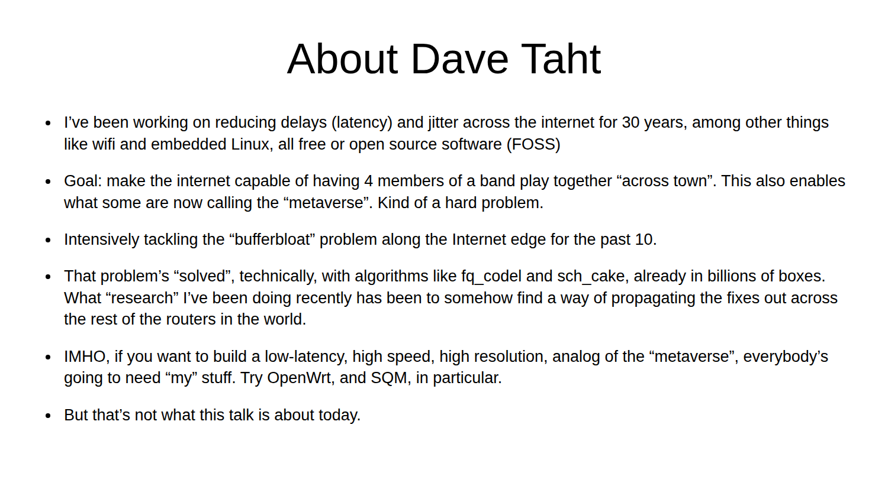About Dave Taht
I’ve been working on reducing delays (latency) and jitter across the internet for 30 years, among other things like wifi and embedded Linux, all free or open source software (FOSS)
Goal: make the internet capable of having 4 members of a band play together “across town”. This also enables what some are now calling the “metaverse”. Kind of a hard problem.
Intensively tackling the “bufferbloat” problem along the Internet edge for the past 10.
That problem’s “solved”, technically, with algorithms like fq_codel and sch_cake, already in billions of boxes. What “research” I’ve been doing recently has been to somehow find a way of propagating the fixes out across the rest of the routers in the world.
IMHO, if you want to build a low-latency, high speed, high resolution, analog of the “metaverse”, everybody’s going to need “my” stuff. Try OpenWrt, and SQM, in particular.
But that’s not what this talk is about today.